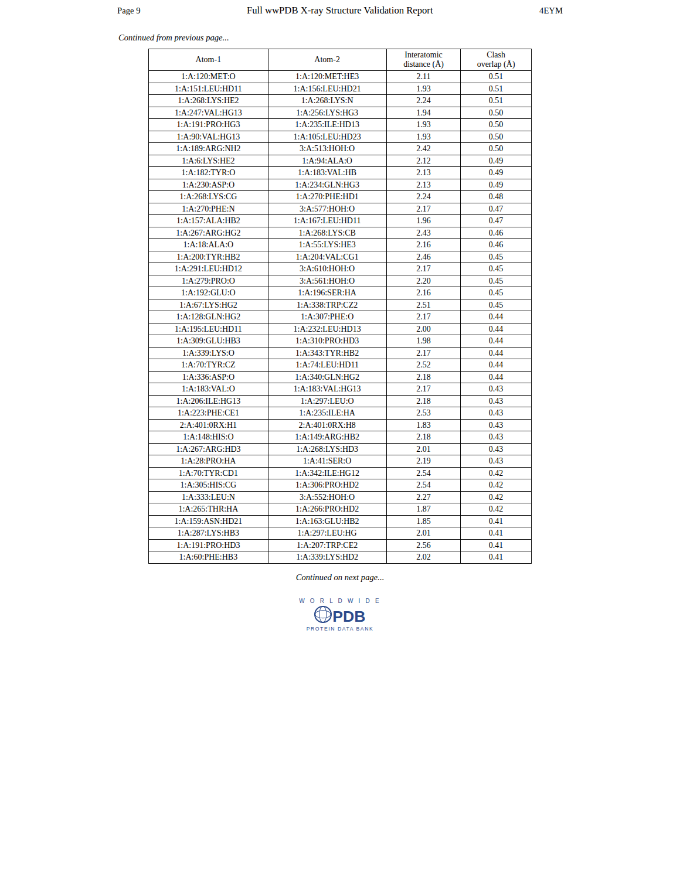Page 9
Full wwPDB X-ray Structure Validation Report
4EYM
Continued from previous page...
| Atom-1 | Atom-2 | Interatomic distance (Å) | Clash overlap (Å) |
| --- | --- | --- | --- |
| 1:A:120:MET:O | 1:A:120:MET:HE3 | 2.11 | 0.51 |
| 1:A:151:LEU:HD11 | 1:A:156:LEU:HD21 | 1.93 | 0.51 |
| 1:A:268:LYS:HE2 | 1:A:268:LYS:N | 2.24 | 0.51 |
| 1:A:247:VAL:HG13 | 1:A:256:LYS:HG3 | 1.94 | 0.50 |
| 1:A:191:PRO:HG3 | 1:A:235:ILE:HD13 | 1.93 | 0.50 |
| 1:A:90:VAL:HG13 | 1:A:105:LEU:HD23 | 1.93 | 0.50 |
| 1:A:189:ARG:NH2 | 3:A:513:HOH:O | 2.42 | 0.50 |
| 1:A:6:LYS:HE2 | 1:A:94:ALA:O | 2.12 | 0.49 |
| 1:A:182:TYR:O | 1:A:183:VAL:HB | 2.13 | 0.49 |
| 1:A:230:ASP:O | 1:A:234:GLN:HG3 | 2.13 | 0.49 |
| 1:A:268:LYS:CG | 1:A:270:PHE:HD1 | 2.24 | 0.48 |
| 1:A:270:PHE:N | 3:A:577:HOH:O | 2.17 | 0.47 |
| 1:A:157:ALA:HB2 | 1:A:167:LEU:HD11 | 1.96 | 0.47 |
| 1:A:267:ARG:HG2 | 1:A:268:LYS:CB | 2.43 | 0.46 |
| 1:A:18:ALA:O | 1:A:55:LYS:HE3 | 2.16 | 0.46 |
| 1:A:200:TYR:HB2 | 1:A:204:VAL:CG1 | 2.46 | 0.45 |
| 1:A:291:LEU:HD12 | 3:A:610:HOH:O | 2.17 | 0.45 |
| 1:A:279:PRO:O | 3:A:561:HOH:O | 2.20 | 0.45 |
| 1:A:192:GLU:O | 1:A:196:SER:HA | 2.16 | 0.45 |
| 1:A:67:LYS:HG2 | 1:A:338:TRP:CZ2 | 2.51 | 0.45 |
| 1:A:128:GLN:HG2 | 1:A:307:PHE:O | 2.17 | 0.44 |
| 1:A:195:LEU:HD11 | 1:A:232:LEU:HD13 | 2.00 | 0.44 |
| 1:A:309:GLU:HB3 | 1:A:310:PRO:HD3 | 1.98 | 0.44 |
| 1:A:339:LYS:O | 1:A:343:TYR:HB2 | 2.17 | 0.44 |
| 1:A:70:TYR:CZ | 1:A:74:LEU:HD11 | 2.52 | 0.44 |
| 1:A:336:ASP:O | 1:A:340:GLN:HG2 | 2.18 | 0.44 |
| 1:A:183:VAL:O | 1:A:183:VAL:HG13 | 2.17 | 0.43 |
| 1:A:206:ILE:HG13 | 1:A:297:LEU:O | 2.18 | 0.43 |
| 1:A:223:PHE:CE1 | 1:A:235:ILE:HA | 2.53 | 0.43 |
| 2:A:401:0RX:H1 | 2:A:401:0RX:H8 | 1.83 | 0.43 |
| 1:A:148:HIS:O | 1:A:149:ARG:HB2 | 2.18 | 0.43 |
| 1:A:267:ARG:HD3 | 1:A:268:LYS:HD3 | 2.01 | 0.43 |
| 1:A:28:PRO:HA | 1:A:41:SER:O | 2.19 | 0.43 |
| 1:A:70:TYR:CD1 | 1:A:342:ILE:HG12 | 2.54 | 0.42 |
| 1:A:305:HIS:CG | 1:A:306:PRO:HD2 | 2.54 | 0.42 |
| 1:A:333:LEU:N | 3:A:552:HOH:O | 2.27 | 0.42 |
| 1:A:265:THR:HA | 1:A:266:PRO:HD2 | 1.87 | 0.42 |
| 1:A:159:ASN:HD21 | 1:A:163:GLU:HB2 | 1.85 | 0.41 |
| 1:A:287:LYS:HB3 | 1:A:297:LEU:HG | 2.01 | 0.41 |
| 1:A:191:PRO:HD3 | 1:A:207:TRP:CE2 | 2.56 | 0.41 |
| 1:A:60:PHE:HB3 | 1:A:339:LYS:HD2 | 2.02 | 0.41 |
Continued on next page...
W O R L D W I D E
PDB
PROTEIN DATA BANK